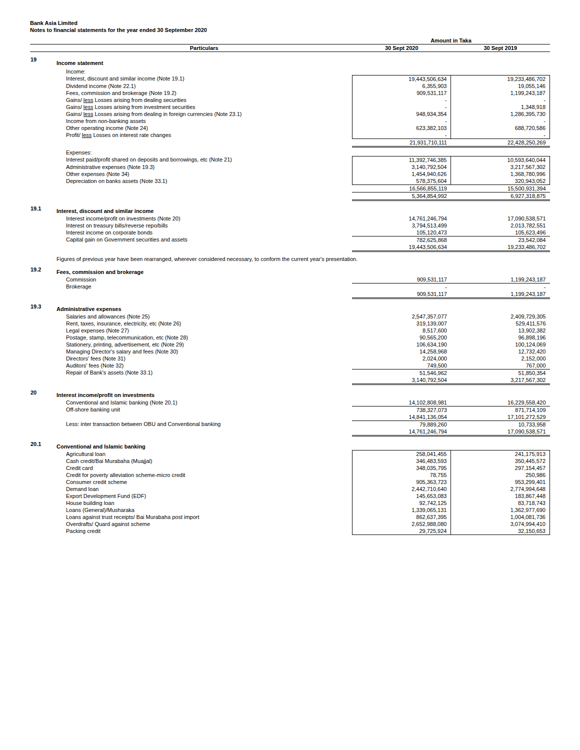Bank Asia Limited
Notes to financial statements for the year ended 30 September 2020
| | | Amount in Taka |
| | Particulars | 30 Sept 2020 | 30 Sept 2019 |
| 19 | Income statement | | |
| | Income: | | |
| | Interest, discount and similar income (Note 19.1) | 19,443,506,634 | 19,233,486,702 |
| | Dividend income (Note 22.1) | 6,355,903 | 19,055,146 |
| | Fees, commission and brokerage (Note 19.2) | 909,531,117 | 1,199,243,187 |
| | Gains/ less Losses arising from dealing securities | - | - |
| | Gains/ less Losses arising from investment securities | - | 1,348,918 |
| | Gains/ less Losses arising from dealing in foreign currencies (Note 23.1) | 948,934,354 | 1,286,395,730 |
| | Income from non-banking assets | - | - |
| | Other operating income (Note 24) | 623,382,103 | 688,720,586 |
| | Profit/ less Losses on interest rate changes | - | - |
| | | 21,931,710,111 | 22,428,250,269 |
| | Expenses: | | |
| | Interest paid/profit shared on deposits and borrowings, etc (Note 21) | 11,392,746,385 | 10,593,640,044 |
| | Administrative expenses (Note 19.3) | 3,140,792,504 | 3,217,567,302 |
| | Other expenses (Note 34) | 1,454,940,626 | 1,368,780,996 |
| | Depreciation on banks assets (Note 33.1) | 578,375,604 | 320,943,052 |
| | | 16,566,855,119 | 15,500,931,394 |
| | | 5,364,854,992 | 6,927,318,875 |
| 19.1 | Interest, discount and similar income | | |
| | Interest income/profit on investments (Note 20) | 14,761,246,794 | 17,090,538,571 |
| | Interest on treasury bills/reverse repo/bills | 3,794,513,499 | 2,013,782,551 |
| | Interest income on corporate bonds | 105,120,473 | 105,623,496 |
| | Capital gain on Government securities and assets | 782,625,868 | 23,542,084 |
| | | 19,443,506,634 | 19,233,486,702 |
| | Figures of previous year have been rearranged, wherever considered necessary, to conform the current year's presentation. |
| 19.2 | Fees, commission and brokerage | | |
| | Commission | 909,531,117 | 1,199,243,187 |
| | Brokerage | - | - |
| | | 909,531,117 | 1,199,243,187 |
| 19.3 | Administrative expenses | | |
| | Salaries and allowances (Note 25) | 2,547,357,077 | 2,409,729,305 |
| | Rent, taxes, insurance, electricity, etc (Note 26) | 319,139,007 | 529,411,576 |
| | Legal expenses (Note 27) | 8,517,600 | 13,902,382 |
| | Postage, stamp, telecommunication, etc (Note 28) | 90,565,200 | 96,898,196 |
| | Stationery, printing, advertisement, etc (Note 29) | 106,634,190 | 100,124,069 |
| | Managing Director's salary and fees (Note 30) | 14,258,968 | 12,732,420 |
| | Directors' fees (Note 31) | 2,024,000 | 2,152,000 |
| | Auditors' fees (Note 32) | 749,500 | 767,000 |
| | Repair of Bank's assets (Note 33.1) | 51,546,962 | 51,850,354 |
| | | 3,140,792,504 | 3,217,567,302 |
| 20 | Interest income/profit on investments | | |
| | Conventional and Islamic banking (Note 20.1) | 14,102,808,981 | 16,229,558,420 |
| | Off-shore banking unit | 738,327,073 | 871,714,109 |
| | | 14,841,136,054 | 17,101,272,529 |
| | Less: inter transaction between OBU and Conventional banking | 79,889,260 | 10,733,958 |
| | | 14,761,246,794 | 17,090,538,571 |
| 20.1 | Conventional and Islamic banking | | |
| | Agricultural loan | 258,041,455 | 241,175,913 |
| | Cash credit/Bai Murabaha (Muajjal) | 346,483,593 | 350,445,572 |
| | Credit card | 348,035,795 | 297,154,457 |
| | Credit for poverty alleviation scheme-micro credit | 78,755 | 250,986 |
| | Consumer credit scheme | 905,363,723 | 953,299,401 |
| | Demand loan | 2,442,710,640 | 2,774,994,648 |
| | Export Development Fund (EDF) | 145,653,083 | 183,867,448 |
| | House building loan | 92,742,125 | 83,718,743 |
| | Loans (General)/Musharaka | 1,339,065,131 | 1,362,977,690 |
| | Loans against trust receipts/ Bai Murabaha post import | 862,637,395 | 1,004,081,736 |
| | Overdrafts/ Quard against scheme | 2,652,988,080 | 3,074,994,410 |
| | Packing credit | 29,725,924 | 32,150,653 |